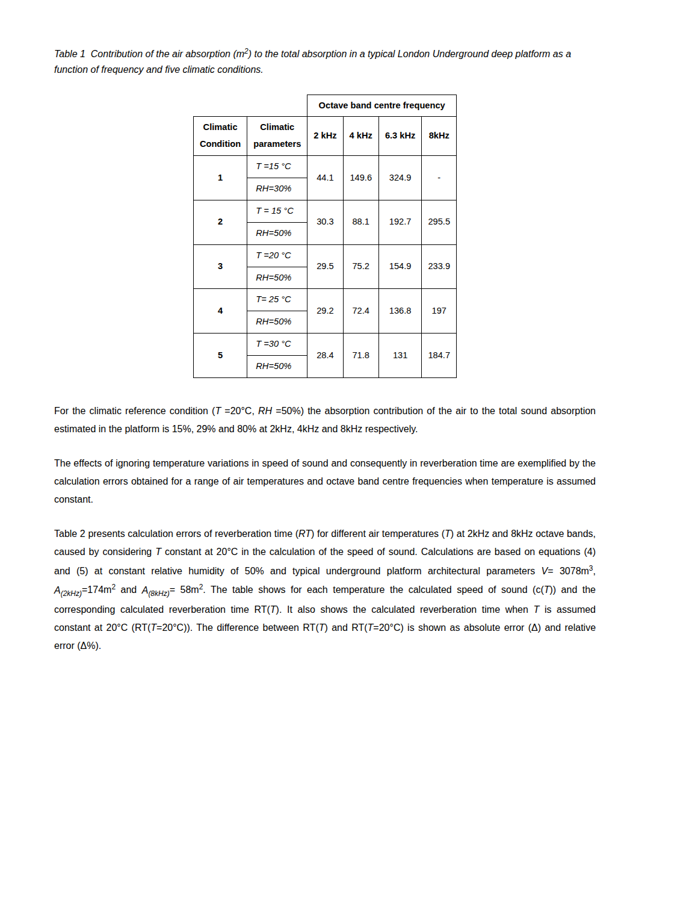Table 1 Contribution of the air absorption (m2) to the total absorption in a typical London Underground deep platform as a function of frequency and five climatic conditions.
| | | Octave band centre frequency |
| Climatic Condition | Climatic parameters | 2 kHz | 4 kHz | 6.3 kHz | 8kHz |
| 1 | T =15 °C | 44.1 | 149.6 | 324.9 | - |
| RH =30% |
| 2 | T = 15 °C | 30.3 | 88.1 | 192.7 | 295.5 |
| RH =50% |
| 3 | T =20 °C | 29.5 | 75.2 | 154.9 | 233.9 |
| RH=50% |
| 4 | T = 25 °C | 29.2 | 72.4 | 136.8 | 197 |
| RH =50% |
| 5 | T =30 °C | 28.4 | 71.8 | 131 | 184.7 |
| RH =50% |
For the climatic reference condition (T =20°C, RH =50%) the absorption contribution of the air to the total sound absorption estimated in the platform is 15%, 29% and 80% at 2kHz, 4kHz and 8kHz respectively.
The effects of ignoring temperature variations in speed of sound and consequently in reverberation time are exemplified by the calculation errors obtained for a range of air temperatures and octave band centre frequencies when temperature is assumed constant.
Table 2 presents calculation errors of reverberation time (RT) for different air temperatures (T) at 2kHz and 8kHz octave bands, caused by considering T constant at 20°C in the calculation of the speed of sound. Calculations are based on equations (4) and (5) at constant relative humidity of 50% and typical underground platform architectural parameters V= 3078m3, A(2kHz)=174m2 and A(8kHz)= 58m2. The table shows for each temperature the calculated speed of sound (c(T)) and the corresponding calculated reverberation time RT(T). It also shows the calculated reverberation time when T is assumed constant at 20°C (RT(T=20°C)). The difference between RT(T) and RT(T=20°C) is shown as absolute error (Δ) and relative error (Δ%).